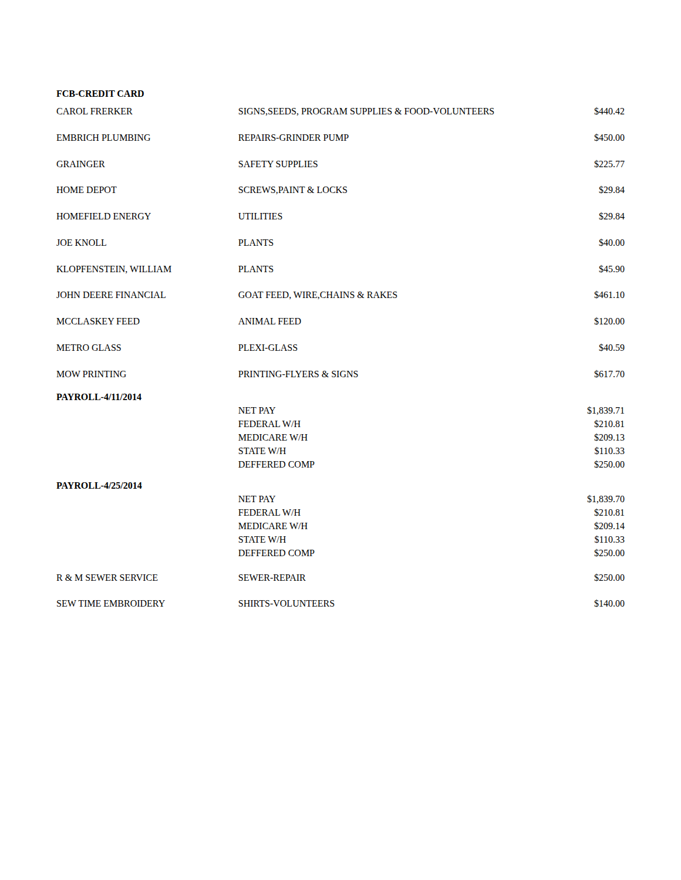| FCB-CREDIT CARD | | |
| CAROL FRERKER | SIGNS,SEEDS, PROGRAM SUPPLIES & FOOD-VOLUNTEERS | $440.42 |
| EMBRICH PLUMBING | REPAIRS-GRINDER PUMP | $450.00 |
| GRAINGER | SAFETY SUPPLIES | $225.77 |
| HOME DEPOT | SCREWS,PAINT & LOCKS | $29.84 |
| HOMEFIELD ENERGY | UTILITIES | $29.84 |
| JOE KNOLL | PLANTS | $40.00 |
| KLOPFENSTEIN, WILLIAM | PLANTS | $45.90 |
| JOHN DEERE FINANCIAL | GOAT FEED, WIRE,CHAINS & RAKES | $461.10 |
| MCCLASKEY FEED | ANIMAL FEED | $120.00 |
| METRO GLASS | PLEXI-GLASS | $40.59 |
| MOW PRINTING | PRINTING-FLYERS & SIGNS | $617.70 |
| PAYROLL-4/11/2014 | | |
| | NET PAY | $1,839.71 |
| | FEDERAL W/H | $210.81 |
| | MEDICARE W/H | $209.13 |
| | STATE W/H | $110.33 |
| | DEFFERED COMP | $250.00 |
| PAYROLL-4/25/2014 | | |
| | NET PAY | $1,839.70 |
| | FEDERAL W/H | $210.81 |
| | MEDICARE W/H | $209.14 |
| | STATE W/H | $110.33 |
| | DEFFERED COMP | $250.00 |
| R & M SEWER SERVICE | SEWER-REPAIR | $250.00 |
| SEW TIME EMBROIDERY | SHIRTS-VOLUNTEERS | $140.00 |